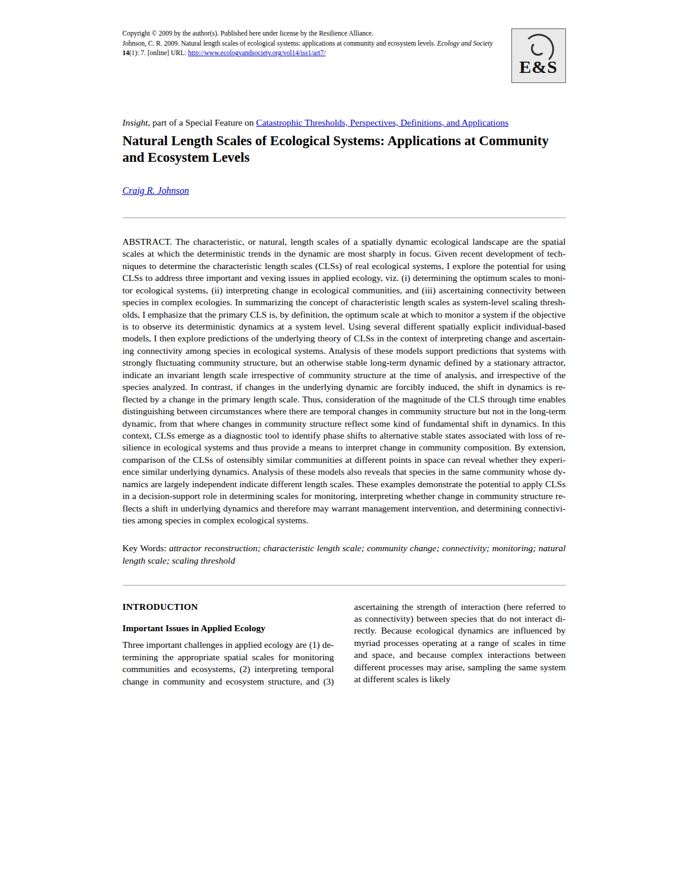Copyright © 2009 by the author(s). Published here under license by the Resilience Alliance.
Johnson, C. R. 2009. Natural length scales of ecological systems: applications at community and ecosystem levels. Ecology and Society 14(1): 7. [online] URL: http://www.ecologyandsociety.org/vol14/iss1/art7/
E&S
Insight, part of a Special Feature on Catastrophic Thresholds, Perspectives, Definitions, and Applications
Natural Length Scales of Ecological Systems: Applications at Community and Ecosystem Levels
Craig R. Johnson
ABSTRACT. The characteristic, or natural, length scales of a spatially dynamic ecological landscape are the spatial scales at which the deterministic trends in the dynamic are most sharply in focus. Given recent development of techniques to determine the characteristic length scales (CLSs) of real ecological systems, I explore the potential for using CLSs to address three important and vexing issues in applied ecology, viz. (i) determining the optimum scales to monitor ecological systems, (ii) interpreting change in ecological communities, and (iii) ascertaining connectivity between species in complex ecologies. In summarizing the concept of characteristic length scales as system-level scaling thresholds, I emphasize that the primary CLS is, by definition, the optimum scale at which to monitor a system if the objective is to observe its deterministic dynamics at a system level. Using several different spatially explicit individual-based models, I then explore predictions of the underlying theory of CLSs in the context of interpreting change and ascertaining connectivity among species in ecological systems. Analysis of these models support predictions that systems with strongly fluctuating community structure, but an otherwise stable long-term dynamic defined by a stationary attractor, indicate an invariant length scale irrespective of community structure at the time of analysis, and irrespective of the species analyzed. In contrast, if changes in the underlying dynamic are forcibly induced, the shift in dynamics is reflected by a change in the primary length scale. Thus, consideration of the magnitude of the CLS through time enables distinguishing between circumstances where there are temporal changes in community structure but not in the long-term dynamic, from that where changes in community structure reflect some kind of fundamental shift in dynamics. In this context, CLSs emerge as a diagnostic tool to identify phase shifts to alternative stable states associated with loss of resilience in ecological systems and thus provide a means to interpret change in community composition. By extension, comparison of the CLSs of ostensibly similar communities at different points in space can reveal whether they experience similar underlying dynamics. Analysis of these models also reveals that species in the same community whose dynamics are largely independent indicate different length scales. These examples demonstrate the potential to apply CLSs in a decision-support role in determining scales for monitoring, interpreting whether change in community structure reflects a shift in underlying dynamics and therefore may warrant management intervention, and determining connectivities among species in complex ecological systems.
Key Words: attractor reconstruction; characteristic length scale; community change; connectivity; monitoring; natural length scale; scaling threshold
INTRODUCTION
Important Issues in Applied Ecology
Three important challenges in applied ecology are (1) determining the appropriate spatial scales for monitoring communities and ecosystems, (2) interpreting temporal change in community and ecosystem structure, and (3) ascertaining the strength of interaction (here referred to as connectivity) between species that do not interact directly. Because ecological dynamics are influenced by myriad processes operating at a range of scales in time and space, and because complex interactions between different processes may arise, sampling the same system at different scales is likely